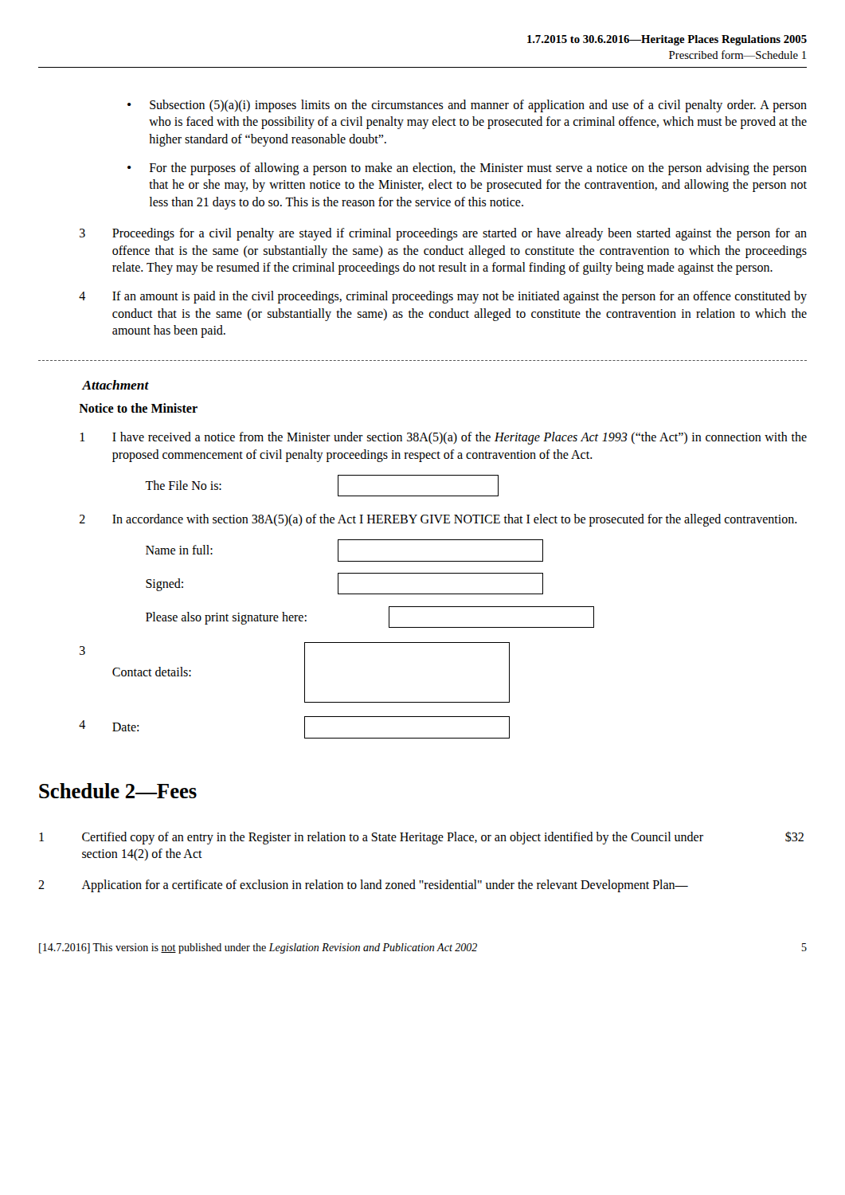1.7.2015 to 30.6.2016—Heritage Places Regulations 2005
Prescribed form—Schedule 1
Subsection (5)(a)(i) imposes limits on the circumstances and manner of application and use of a civil penalty order. A person who is faced with the possibility of a civil penalty may elect to be prosecuted for a criminal offence, which must be proved at the higher standard of “beyond reasonable doubt”.
For the purposes of allowing a person to make an election, the Minister must serve a notice on the person advising the person that he or she may, by written notice to the Minister, elect to be prosecuted for the contravention, and allowing the person not less than 21 days to do so. This is the reason for the service of this notice.
Proceedings for a civil penalty are stayed if criminal proceedings are started or have already been started against the person for an offence that is the same (or substantially the same) as the conduct alleged to constitute the contravention to which the proceedings relate. They may be resumed if the criminal proceedings do not result in a formal finding of guilty being made against the person.
If an amount is paid in the civil proceedings, criminal proceedings may not be initiated against the person for an offence constituted by conduct that is the same (or substantially the same) as the conduct alleged to constitute the contravention in relation to which the amount has been paid.
Attachment
Notice to the Minister
I have received a notice from the Minister under section 38A(5)(a) of the Heritage Places Act 1993 (“the Act”) in connection with the proposed commencement of civil penalty proceedings in respect of a contravention of the Act.
The File No is:
In accordance with section 38A(5)(a) of the Act I HEREBY GIVE NOTICE that I elect to be prosecuted for the alleged contravention.
Name in full:
Signed:
Please also print signature here:
Contact details:
Date:
Schedule 2—Fees
| 1 | Certified copy of an entry in the Register in relation to a State Heritage Place, or an object identified by the Council under section 14(2) of the Act | $32 |
| 2 | Application for a certificate of exclusion in relation to land zoned "residential" under the relevant Development Plan— | |
[14.7.2016] This version is not published under the Legislation Revision and Publication Act 2002
5